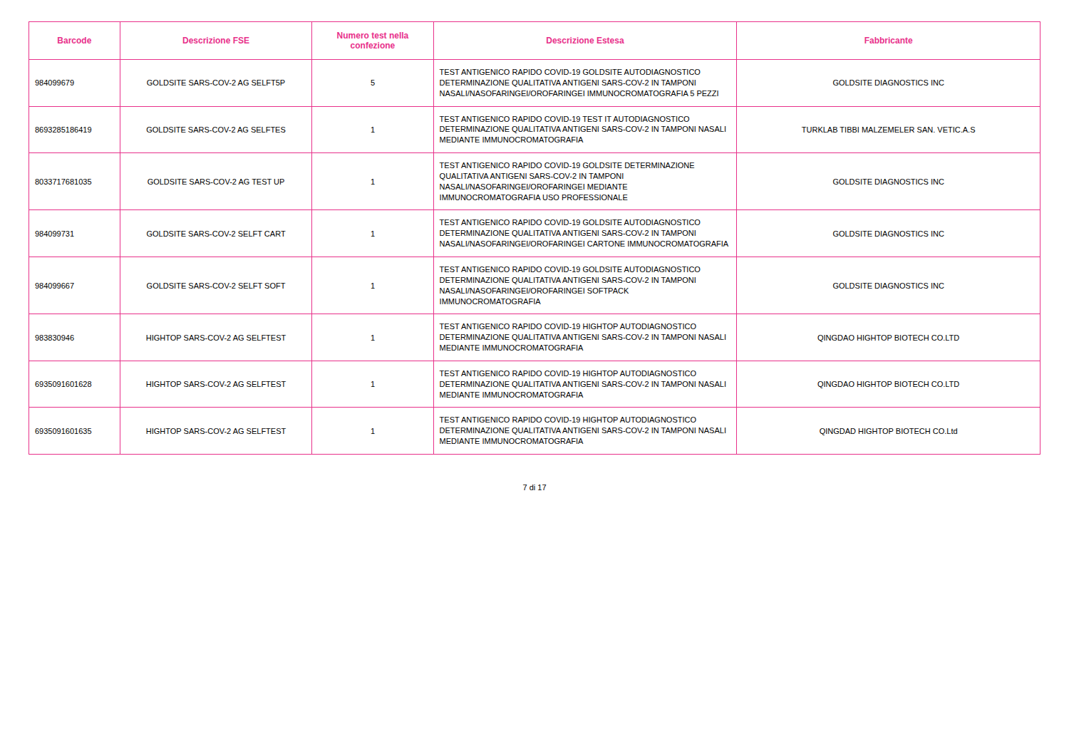| Barcode | Descrizione FSE | Numero test nella confezione | Descrizione Estesa | Fabbricante |
| --- | --- | --- | --- | --- |
| 984099679 | GOLDSITE SARS-COV-2 AG SELFT5P | 5 | TEST ANTIGENICO RAPIDO COVID-19 GOLDSITE AUTODIAGNOSTICO DETERMINAZIONE QUALITATIVA ANTIGENI SARS-COV-2 IN TAMPONI NASALI/NASOFARINGEI/OROFARINGEI IMMUNOCROMATOGRAFIA 5 PEZZI | GOLDSITE DIAGNOSTICS INC |
| 8693285186419 | GOLDSITE SARS-COV-2 AG SELFTES | 1 | TEST ANTIGENICO RAPIDO COVID-19 TEST IT AUTODIAGNOSTICO DETERMINAZIONE QUALITATIVA ANTIGENI SARS-COV-2 IN TAMPONI NASALI MEDIANTE IMMUNOCROMATOGRAFIA | TURKLAB TIBBI MALZEMELER SAN. VETIC.A.S |
| 8033717681035 | GOLDSITE SARS-COV-2 AG TEST UP | 1 | TEST ANTIGENICO RAPIDO COVID-19 GOLDSITE DETERMINAZIONE QUALITATIVA ANTIGENI SARS-COV-2 IN TAMPONI NASALI/NASOFARINGEI/OROFARINGEI MEDIANTE IMMUNOCROMATOGRAFIA USO PROFESSIONALE | GOLDSITE DIAGNOSTICS INC |
| 984099731 | GOLDSITE SARS-COV-2 SELFT CART | 1 | TEST ANTIGENICO RAPIDO COVID-19 GOLDSITE AUTODIAGNOSTICO DETERMINAZIONE QUALITATIVA ANTIGENI SARS-COV-2 IN TAMPONI NASALI/NASOFARINGEI/OROFARINGEI CARTONE IMMUNOCROMATOGRAFIA | GOLDSITE DIAGNOSTICS INC |
| 984099667 | GOLDSITE SARS-COV-2 SELFT SOFT | 1 | TEST ANTIGENICO RAPIDO COVID-19 GOLDSITE AUTODIAGNOSTICO DETERMINAZIONE QUALITATIVA ANTIGENI SARS-COV-2 IN TAMPONI NASALI/NASOFARINGEI/OROFARINGEI SOFTPACK IMMUNOCROMATOGRAFIA | GOLDSITE DIAGNOSTICS INC |
| 983830946 | HIGHTOP SARS-COV-2 AG SELFTEST | 1 | TEST ANTIGENICO RAPIDO COVID-19 HIGHTOP AUTODIAGNOSTICO DETERMINAZIONE QUALITATIVA ANTIGENI SARS-COV-2 IN TAMPONI NASALI MEDIANTE IMMUNOCROMATOGRAFIA | QINGDAO HIGHTOP BIOTECH CO.LTD |
| 6935091601628 | HIGHTOP SARS-COV-2 AG SELFTEST | 1 | TEST ANTIGENICO RAPIDO COVID-19 HIGHTOP AUTODIAGNOSTICO DETERMINAZIONE QUALITATIVA ANTIGENI SARS-COV-2 IN TAMPONI NASALI MEDIANTE IMMUNOCROMATOGRAFIA | QINGDAO HIGHTOP BIOTECH CO.LTD |
| 6935091601635 | HIGHTOP SARS-COV-2 AG SELFTEST | 1 | TEST ANTIGENICO RAPIDO COVID-19 HIGHTOP AUTODIAGNOSTICO DETERMINAZIONE QUALITATIVA ANTIGENI SARS-COV-2 IN TAMPONI NASALI MEDIANTE IMMUNOCROMATOGRAFIA | QINGDAD HIGHTOP BIOTECH CO.Ltd |
7 di 17